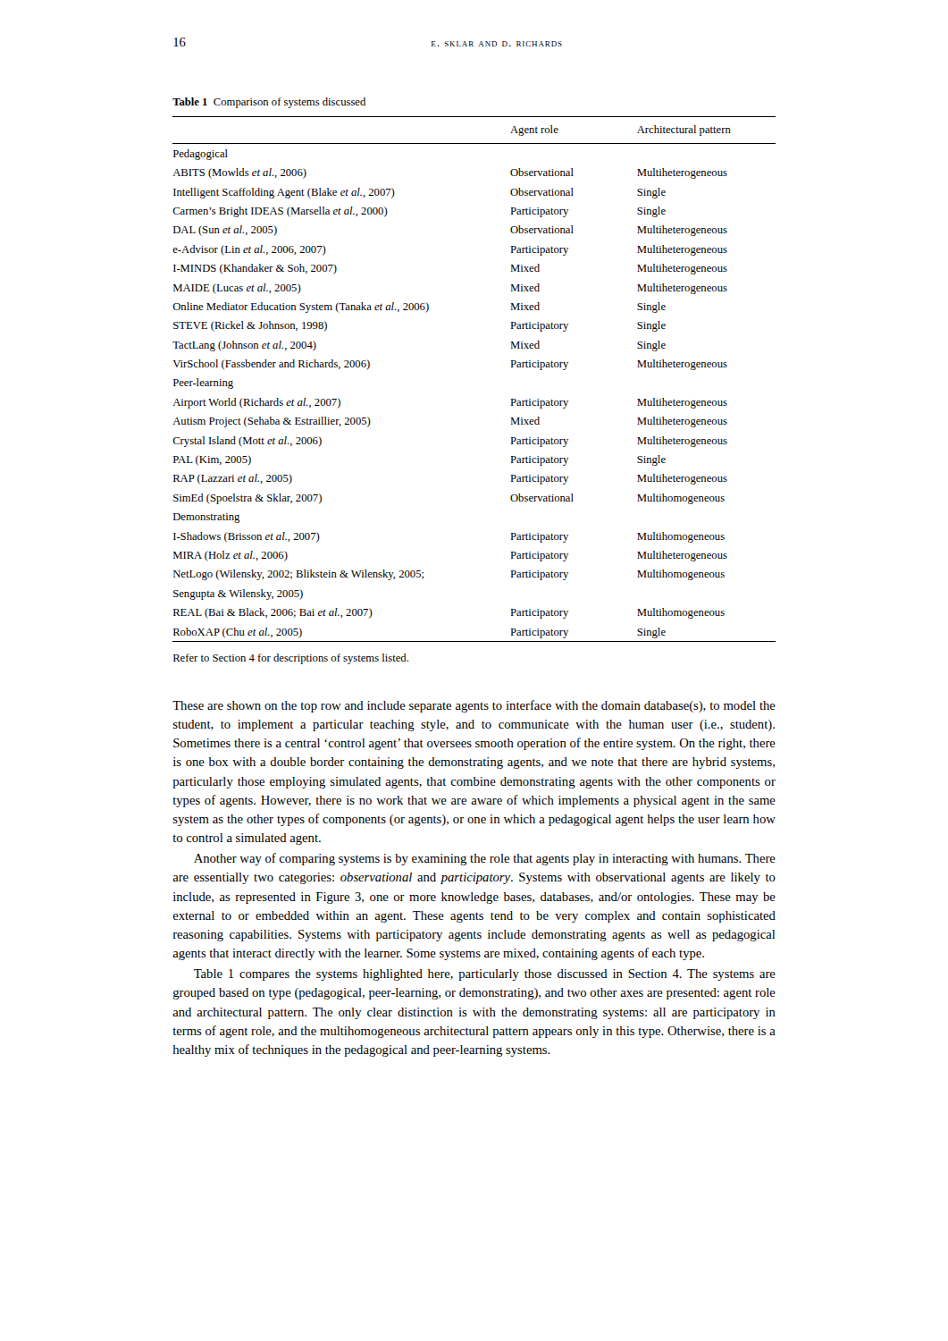16 e. sklar and d. richards
Table 1 Comparison of systems discussed
| | Agent role | Architectural pattern |
| --- | --- | --- |
| Pedagogical | | |
| ABITS (Mowlds et al. , 2006) | Observational | Multiheterogeneous |
| Intelligent Scaffolding Agent (Blake et al. , 2007) | Observational | Single |
| Carmen’s Bright IDEAS (Marsella et al. , 2000) | Participatory | Single |
| DAL (Sun et al. , 2005) | Observational | Multiheterogeneous |
| e-Advisor (Lin et al. , 2006, 2007) | Participatory | Multiheterogeneous |
| I-MINDS (Khandaker & Soh, 2007) | Mixed | Multiheterogeneous |
| MAIDE (Lucas et al. , 2005) | Mixed | Multiheterogeneous |
| Online Mediator Education System (Tanaka et al. , 2006) | Mixed | Single |
| STEVE (Rickel & Johnson, 1998) | Participatory | Single |
| TactLang (Johnson et al. , 2004) | Mixed | Single |
| VirSchool (Fassbender and Richards, 2006) | Participatory | Multiheterogeneous |
| Peer-learning | | |
| Airport World (Richards et al. , 2007) | Participatory | Multiheterogeneous |
| Autism Project (Sehaba & Estraillier, 2005) | Mixed | Multiheterogeneous |
| Crystal Island (Mott et al. , 2006) | Participatory | Multiheterogeneous |
| PAL (Kim, 2005) | Participatory | Single |
| RAP (Lazzari et al. , 2005) | Participatory | Multiheterogeneous |
| SimEd (Spoelstra & Sklar, 2007) | Observational | Multihomogeneous |
| Demonstrating | | |
| I-Shadows (Brisson et al. , 2007) | Participatory | Multihomogeneous |
| MIRA (Holz et al. , 2006) | Participatory | Multiheterogeneous |
| NetLogo (Wilensky, 2002; Blikstein & Wilensky, 2005; | Participatory | Multihomogeneous |
| Sengupta & Wilensky, 2005) | | |
| REAL (Bai & Black, 2006; Bai et al. , 2007) | Participatory | Multihomogeneous |
| RoboXAP (Chu et al. , 2005) | Participatory | Single |
Refer to Section 4 for descriptions of systems listed.
These are shown on the top row and include separate agents to interface with the domain database(s), to model the student, to implement a particular teaching style, and to communicate with the human user (i.e., student). Sometimes there is a central ‘control agent’ that oversees smooth operation of the entire system. On the right, there is one box with a double border containing the demonstrating agents, and we note that there are hybrid systems, particularly those employing simulated agents, that combine demonstrating agents with the other components or types of agents. However, there is no work that we are aware of which implements a physical agent in the same system as the other types of components (or agents), or one in which a pedagogical agent helps the user learn how to control a simulated agent.
Another way of comparing systems is by examining the role that agents play in interacting with humans. There are essentially two categories: observational and participatory. Systems with observational agents are likely to include, as represented in Figure 3, one or more knowledge bases, databases, and/or ontologies. These may be external to or embedded within an agent. These agents tend to be very complex and contain sophisticated reasoning capabilities. Systems with participatory agents include demonstrating agents as well as pedagogical agents that interact directly with the learner. Some systems are mixed, containing agents of each type.
Table 1 compares the systems highlighted here, particularly those discussed in Section 4. The systems are grouped based on type (pedagogical, peer-learning, or demonstrating), and two other axes are presented: agent role and architectural pattern. The only clear distinction is with the demonstrating systems: all are participatory in terms of agent role, and the multihomogeneous architectural pattern appears only in this type. Otherwise, there is a healthy mix of techniques in the pedagogical and peer-learning systems.